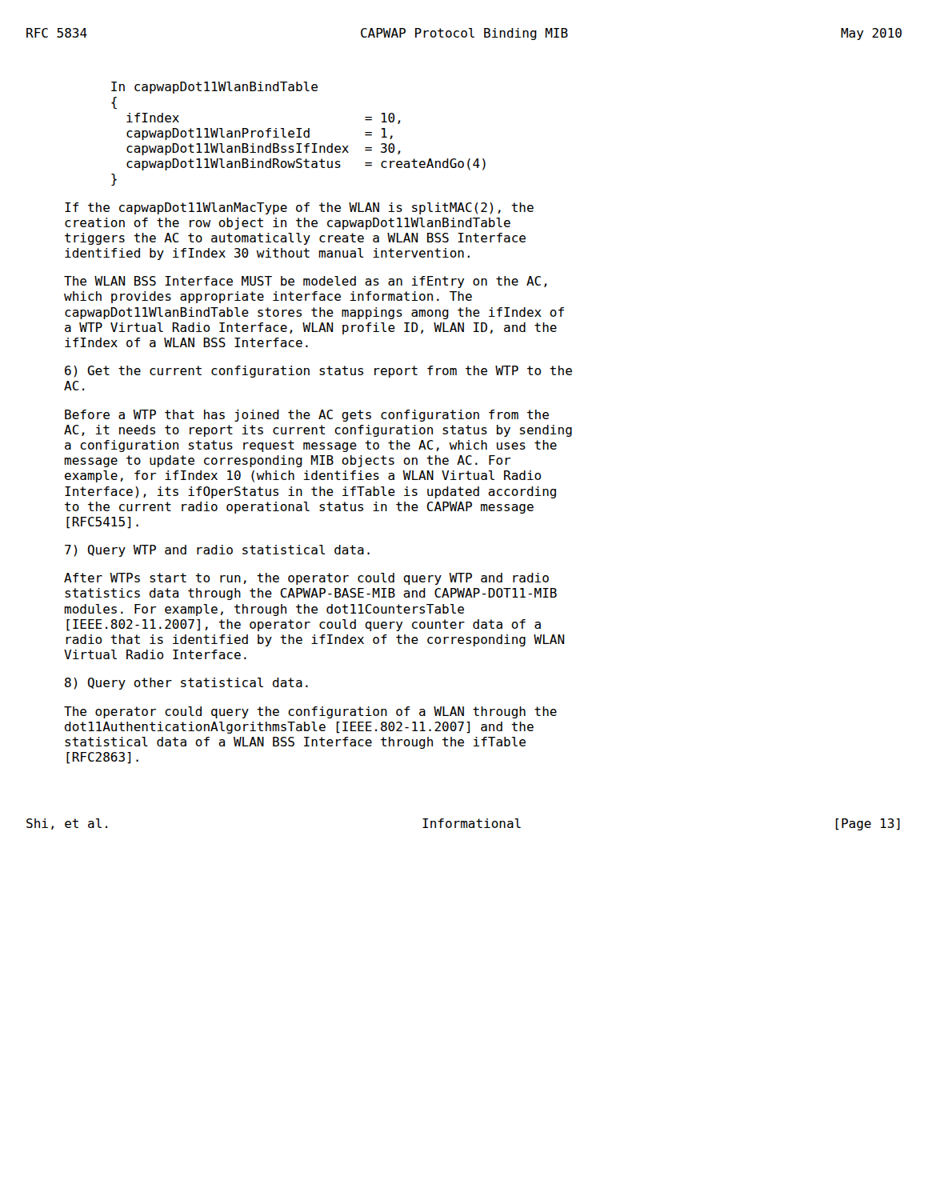RFC 5834 CAPWAP Protocol Binding MIB May 2010
      In capwapDot11WlanBindTable
      {
        ifIndex                        = 10,
        capwapDot11WlanProfileId       = 1,
        capwapDot11WlanBindBssIfIndex  = 30,
        capwapDot11WlanBindRowStatus   = createAndGo(4)
      }
If the capwapDot11WlanMacType of the WLAN is splitMAC(2), the
creation of the row object in the capwapDot11WlanBindTable
triggers the AC to automatically create a WLAN BSS Interface
identified by ifIndex 30 without manual intervention.
The WLAN BSS Interface MUST be modeled as an ifEntry on the AC,
which provides appropriate interface information. The
capwapDot11WlanBindTable stores the mappings among the ifIndex of
a WTP Virtual Radio Interface, WLAN profile ID, WLAN ID, and the
ifIndex of a WLAN BSS Interface.
6) Get the current configuration status report from the WTP to the
AC.
Before a WTP that has joined the AC gets configuration from the
AC, it needs to report its current configuration status by sending
a configuration status request message to the AC, which uses the
message to update corresponding MIB objects on the AC. For
example, for ifIndex 10 (which identifies a WLAN Virtual Radio
Interface), its ifOperStatus in the ifTable is updated according
to the current radio operational status in the CAPWAP message
[RFC5415].
7) Query WTP and radio statistical data.
After WTPs start to run, the operator could query WTP and radio
statistics data through the CAPWAP-BASE-MIB and CAPWAP-DOT11-MIB
modules. For example, through the dot11CountersTable
[IEEE.802-11.2007], the operator could query counter data of a
radio that is identified by the ifIndex of the corresponding WLAN
Virtual Radio Interface.
8) Query other statistical data.
The operator could query the configuration of a WLAN through the
dot11AuthenticationAlgorithmsTable [IEEE.802-11.2007] and the
statistical data of a WLAN BSS Interface through the ifTable
[RFC2863].
Shi, et al. Informational [Page 13]